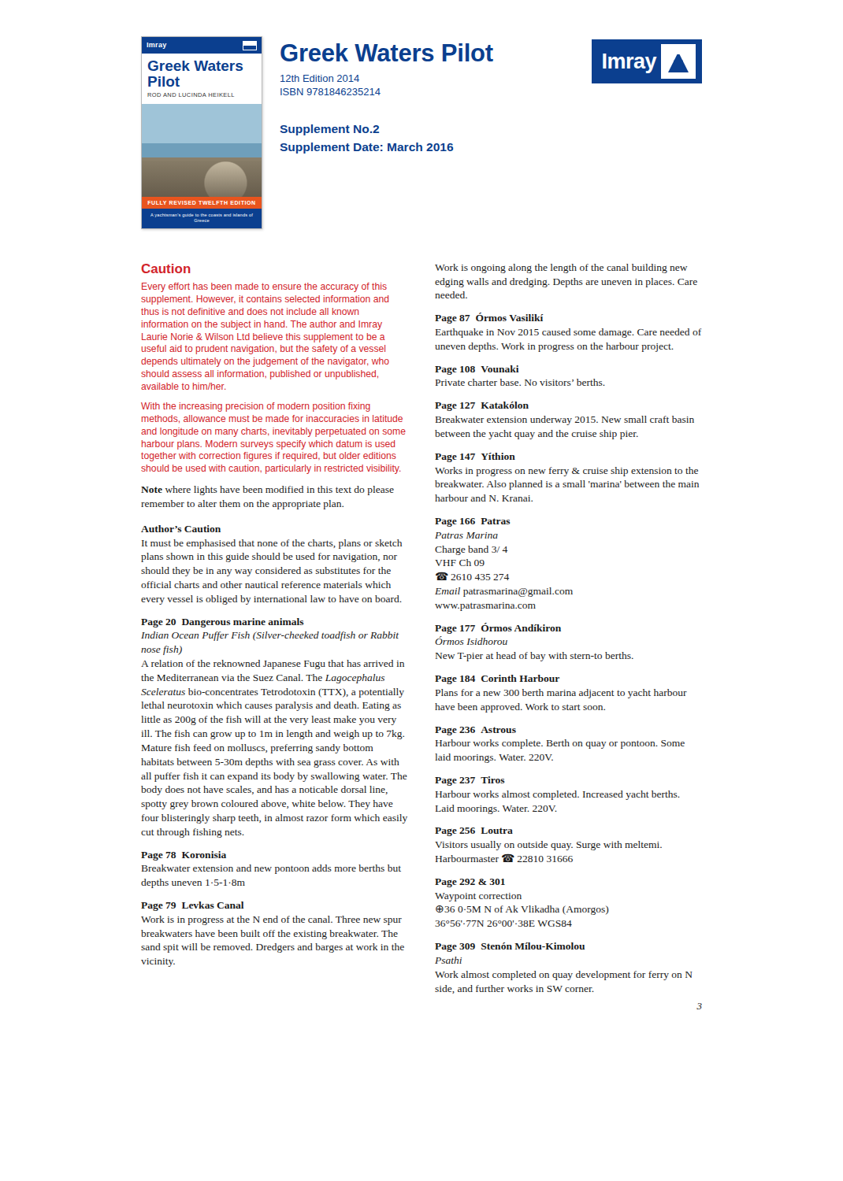Imray
Greek Waters
Pilot
Rod and Lucinda Heikell
Fully revised twelfth edition
A yachtsman's guide to the coasts and islands of Greece
Greek Waters Pilot
12th Edition 2014
ISBN 9781846235214
Supplement No.2
Supplement Date: March 2016
Imray
Caution
Every effort has been made to ensure the accuracy of this supplement. However, it contains selected information and thus is not definitive and does not include all known information on the subject in hand. The author and Imray Laurie Norie & Wilson Ltd believe this supplement to be a useful aid to prudent navigation, but the safety of a vessel depends ultimately on the judgement of the navigator, who should assess all information, published or unpublished, available to him/her.
With the increasing precision of modern position fixing methods, allowance must be made for inaccuracies in latitude and longitude on many charts, inevitably perpetuated on some harbour plans. Modern surveys specify which datum is used together with correction figures if required, but older editions should be used with caution, particularly in restricted visibility.
Note where lights have been modified in this text do please remember to alter them on the appropriate plan.
Author’s Caution
It must be emphasised that none of the charts, plans or sketch plans shown in this guide should be used for navigation, nor should they be in any way considered as substitutes for the official charts and other nautical reference materials which every vessel is obliged by international law to have on board.
Page 20 Dangerous marine animals
Indian Ocean Puffer Fish (Silver-cheeked toadfish or Rabbit nose fish)
A relation of the reknowned Japanese Fugu that has arrived in the Mediterranean via the Suez Canal. The Lagocephalus Sceleratus bio-concentrates Tetrodotoxin (TTX), a potentially lethal neurotoxin which causes paralysis and death. Eating as little as 200g of the fish will at the very least make you very ill. The fish can grow up to 1m in length and weigh up to 7kg. Mature fish feed on molluscs, preferring sandy bottom habitats between 5-30m depths with sea grass cover. As with all puffer fish it can expand its body by swallowing water. The body does not have scales, and has a noticable dorsal line, spotty grey brown coloured above, white below. They have four blisteringly sharp teeth, in almost razor form which easily cut through fishing nets.
Page 78 Koronisia
Breakwater extension and new pontoon adds more berths but depths uneven 1·5-1·8m
Page 79 Levkas Canal
Work is in progress at the N end of the canal. Three new spur breakwaters have been built off the existing breakwater. The sand spit will be removed. Dredgers and barges at work in the vicinity.
Work is ongoing along the length of the canal building new edging walls and dredging. Depths are uneven in places. Care needed.
Page 87 Órmos Vasilikí
Earthquake in Nov 2015 caused some damage. Care needed of uneven depths. Work in progress on the harbour project.
Page 108 Vounaki
Private charter base. No visitors’ berths.
Page 127 Katakólon
Breakwater extension underway 2015. New small craft basin between the yacht quay and the cruise ship pier.
Page 147 Yíthion
Works in progress on new ferry & cruise ship extension to the breakwater. Also planned is a small 'marina' between the main harbour and N. Kranai.
Page 166 Patras
Patras Marina
Charge band 3/ 4
VHF Ch 09
2610 435 274
Email patrasmarina@gmail.com
www.patrasmarina.com
Page 177 Órmos Andíkiron
Órmos Isidhorou
New T-pier at head of bay with stern-to berths.
Page 184 Corinth Harbour
Plans for a new 300 berth marina adjacent to yacht harbour have been approved. Work to start soon.
Page 236 Astrous
Harbour works complete. Berth on quay or pontoon. Some laid moorings. Water. 220V.
Page 237 Tiros
Harbour works almost completed. Increased yacht berths. Laid moorings. Water. 220V.
Page 256 Loutra
Visitors usually on outside quay. Surge with meltemi.
Harbourmaster 22810 31666
Page 292 & 301
Waypoint correction
⊕36 0·5M N of Ak Vlikadha (Amorgos)
36°56'·77N 26°00'·38E WGS84
Page 309 Stenón Mílou-Kimolou
Psathi
Work almost completed on quay development for ferry on N side, and further works in SW corner.
3